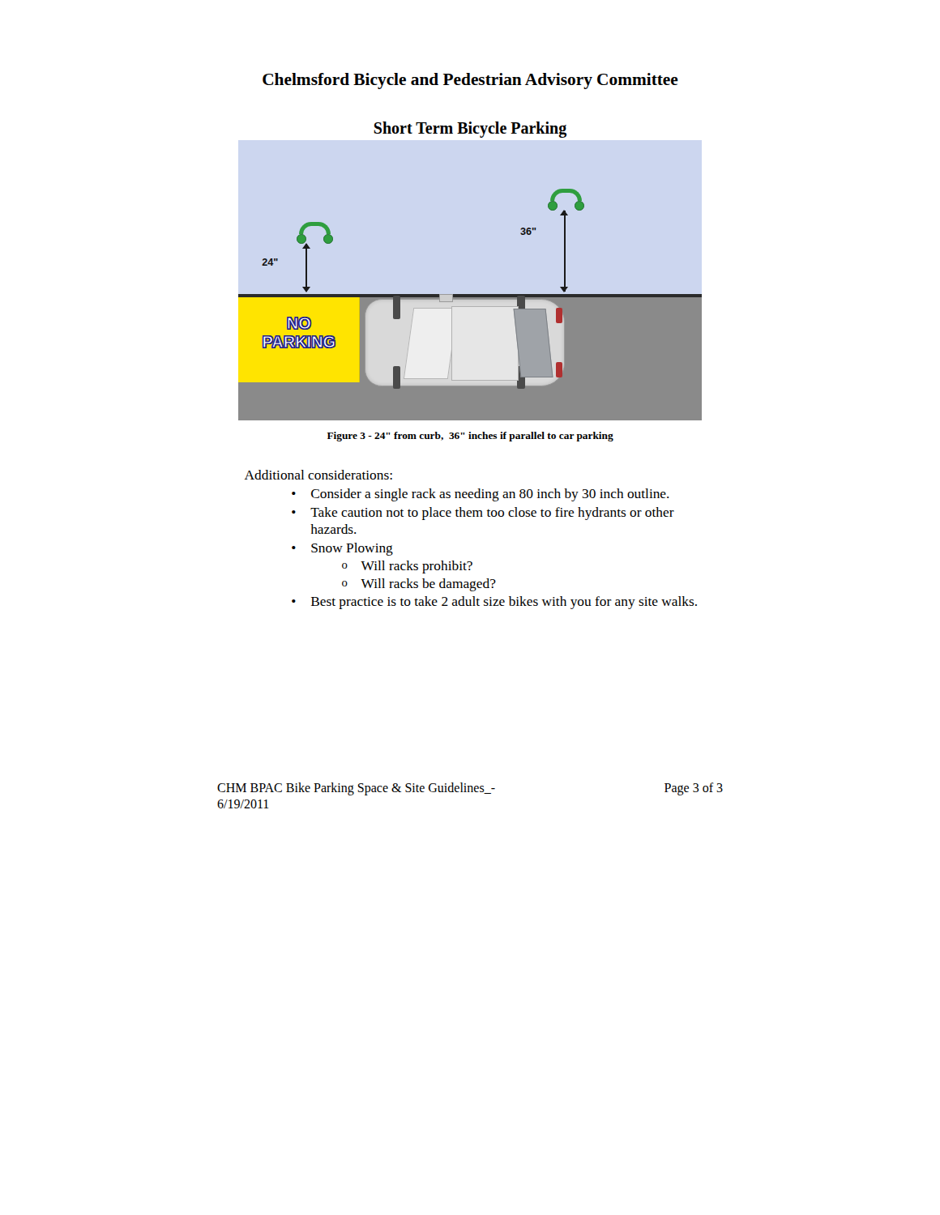Chelmsford Bicycle and Pedestrian Advisory Committee
Short Term Bicycle Parking
NO
PARKING
24"
36"
Figure 3 - 24" from curb, 36" inches if parallel to car parking
Additional considerations:
Consider a single rack as needing an 80 inch by 30 inch outline.
Take caution not to place them too close to fire hydrants or other hazards.
Snow Plowing
Will racks prohibit?
Will racks be damaged?
Best practice is to take 2 adult size bikes with you for any site walks.
CHM BPAC Bike Parking Space & Site Guidelines_-
6/19/2011
Page 3 of 3